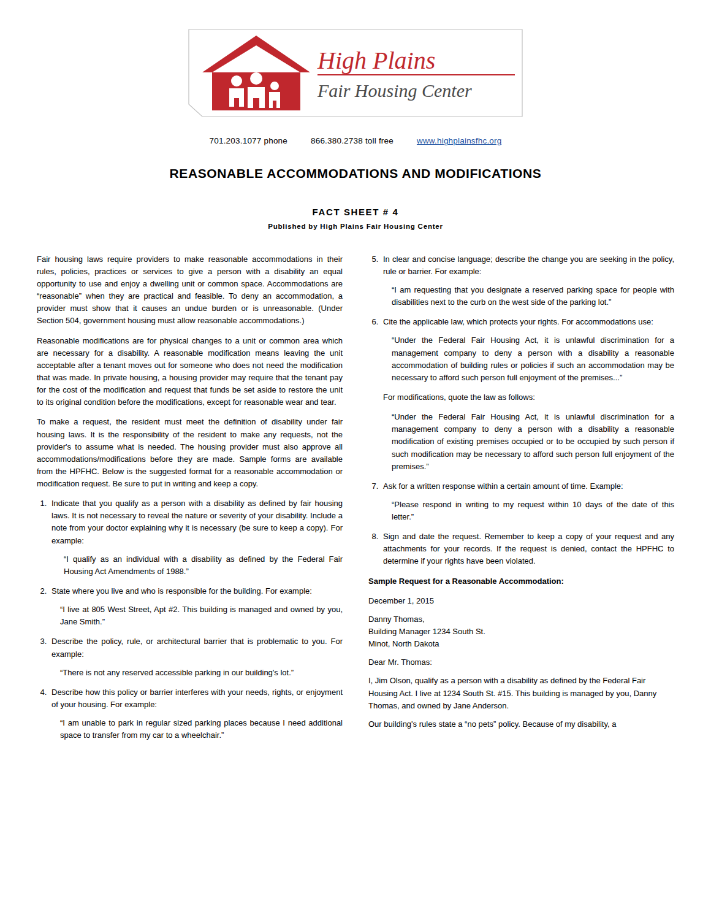High Plains Fair Housing Center
701.203.1077 phone 866.380.2738 toll free www.highplainsfhc.org
REASONABLE ACCOMMODATIONS AND MODIFICATIONS
FACT SHEET # 4
Published by High Plains Fair Housing Center
Fair housing laws require providers to make reasonable accommodations in their rules, policies, practices or services to give a person with a disability an equal opportunity to use and enjoy a dwelling unit or common space. Accommodations are “reasonable” when they are practical and feasible. To deny an accommodation, a provider must show that it causes an undue burden or is unreasonable. (Under Section 504, government housing must allow reasonable accommodations.)
Reasonable modifications are for physical changes to a unit or common area which are necessary for a disability. A reasonable modification means leaving the unit acceptable after a tenant moves out for someone who does not need the modification that was made. In private housing, a housing provider may require that the tenant pay for the cost of the modification and request that funds be set aside to restore the unit to its original condition before the modifications, except for reasonable wear and tear.
To make a request, the resident must meet the definition of disability under fair housing laws. It is the responsibility of the resident to make any requests, not the provider's to assume what is needed. The housing provider must also approve all accommodations/modifications before they are made. Sample forms are available from the HPFHC. Below is the suggested format for a reasonable accommodation or modification request. Be sure to put in writing and keep a copy.
Indicate that you qualify as a person with a disability as defined by fair housing laws. It is not necessary to reveal the nature or severity of your disability. Include a note from your doctor explaining why it is necessary (be sure to keep a copy). For example:
“I qualify as an individual with a disability as defined by the Federal Fair Housing Act Amendments of 1988.”
State where you live and who is responsible for the building. For example:
“I live at 805 West Street, Apt #2. This building is managed and owned by you, Jane Smith.”
Describe the policy, rule, or architectural barrier that is problematic to you. For example:
“There is not any reserved accessible parking in our building's lot.”
Describe how this policy or barrier interferes with your needs, rights, or enjoyment of your housing. For example:
“I am unable to park in regular sized parking places because I need additional space to transfer from my car to a wheelchair.”
In clear and concise language; describe the change you are seeking in the policy, rule or barrier. For example:
“I am requesting that you designate a reserved parking space for people with disabilities next to the curb on the west side of the parking lot.”
Cite the applicable law, which protects your rights. For accommodations use:
“Under the Federal Fair Housing Act, it is unlawful discrimination for a management company to deny a person with a disability a reasonable accommodation of building rules or policies if such an accommodation may be necessary to afford such person full enjoyment of the premises...”
For modifications, quote the law as follows:
“Under the Federal Fair Housing Act, it is unlawful discrimination for a management company to deny a person with a disability a reasonable modification of existing premises occupied or to be occupied by such person if such modification may be necessary to afford such person full enjoyment of the premises.”
Ask for a written response within a certain amount of time. Example:
“Please respond in writing to my request within 10 days of the date of this letter.”
Sign and date the request. Remember to keep a copy of your request and any attachments for your records. If the request is denied, contact the HPFHC to determine if your rights have been violated.
Sample Request for a Reasonable Accommodation:
December 1, 2015
Danny Thomas,
Building Manager 1234 South St.
Minot, North Dakota
Dear Mr. Thomas:
I, Jim Olson, qualify as a person with a disability as defined by the Federal Fair Housing Act. I live at 1234 South St. #15. This building is managed by you, Danny Thomas, and owned by Jane Anderson.
Our building's rules state a “no pets” policy. Because of my disability, a